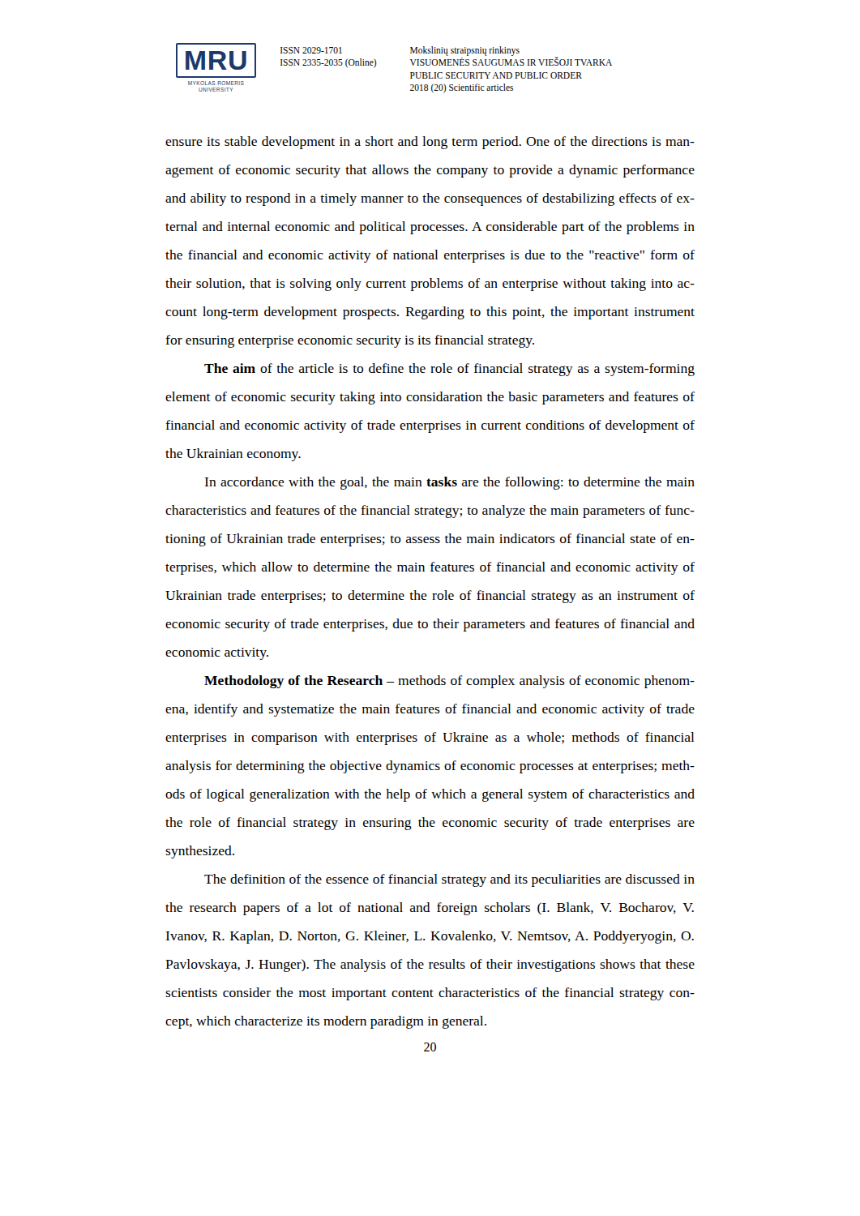MRU
Mykolas Romeris
University
ISSN 2029-1701
ISSN 2335-2035 (Online)
Mokslinių straipsnių rinkinys
Visuomenės saugumas ir viešoji tvarka
Public security and public order
2018 (20) Scientific articles
ensure its stable development in a short and long term period. One of the directions is management of economic security that allows the company to provide a dynamic performance and ability to respond in a timely manner to the consequences of destabilizing effects of external and internal economic and political processes. A considerable part of the problems in the financial and economic activity of national enterprises is due to the "reactive" form of their solution, that is solving only current problems of an enterprise without taking into account long-term development prospects. Regarding to this point, the important instrument for ensuring enterprise economic security is its financial strategy.
The aim of the article is to define the role of financial strategy as a system-forming element of economic security taking into considaration the basic parameters and features of financial and economic activity of trade enterprises in current conditions of development of the Ukrainian economy.
In accordance with the goal, the main tasks are the following: to determine the main characteristics and features of the financial strategy; to analyze the main parameters of functioning of Ukrainian trade enterprises; to assess the main indicators of financial state of enterprises, which allow to determine the main features of financial and economic activity of Ukrainian trade enterprises; to determine the role of financial strategy as an instrument of economic security of trade enterprises, due to their parameters and features of financial and economic activity.
Methodology of the Research – methods of complex analysis of economic phenomena, identify and systematize the main features of financial and economic activity of trade enterprises in comparison with enterprises of Ukraine as a whole; methods of financial analysis for determining the objective dynamics of economic processes at enterprises; methods of logical generalization with the help of which a general system of characteristics and the role of financial strategy in ensuring the economic security of trade enterprises are synthesized.
The definition of the essence of financial strategy and its peculiarities are discussed in the research papers of a lot of national and foreign scholars (I. Blank, V. Bocharov, V. Ivanov, R. Kaplan, D. Norton, G. Kleiner, L. Kovalenko, V. Nemtsov, A. Poddyeryogin, O. Pavlovskaya, J. Hunger). The analysis of the results of their investigations shows that these scientists consider the most important content characteristics of the financial strategy concept, which characterize its modern paradigm in general.
20